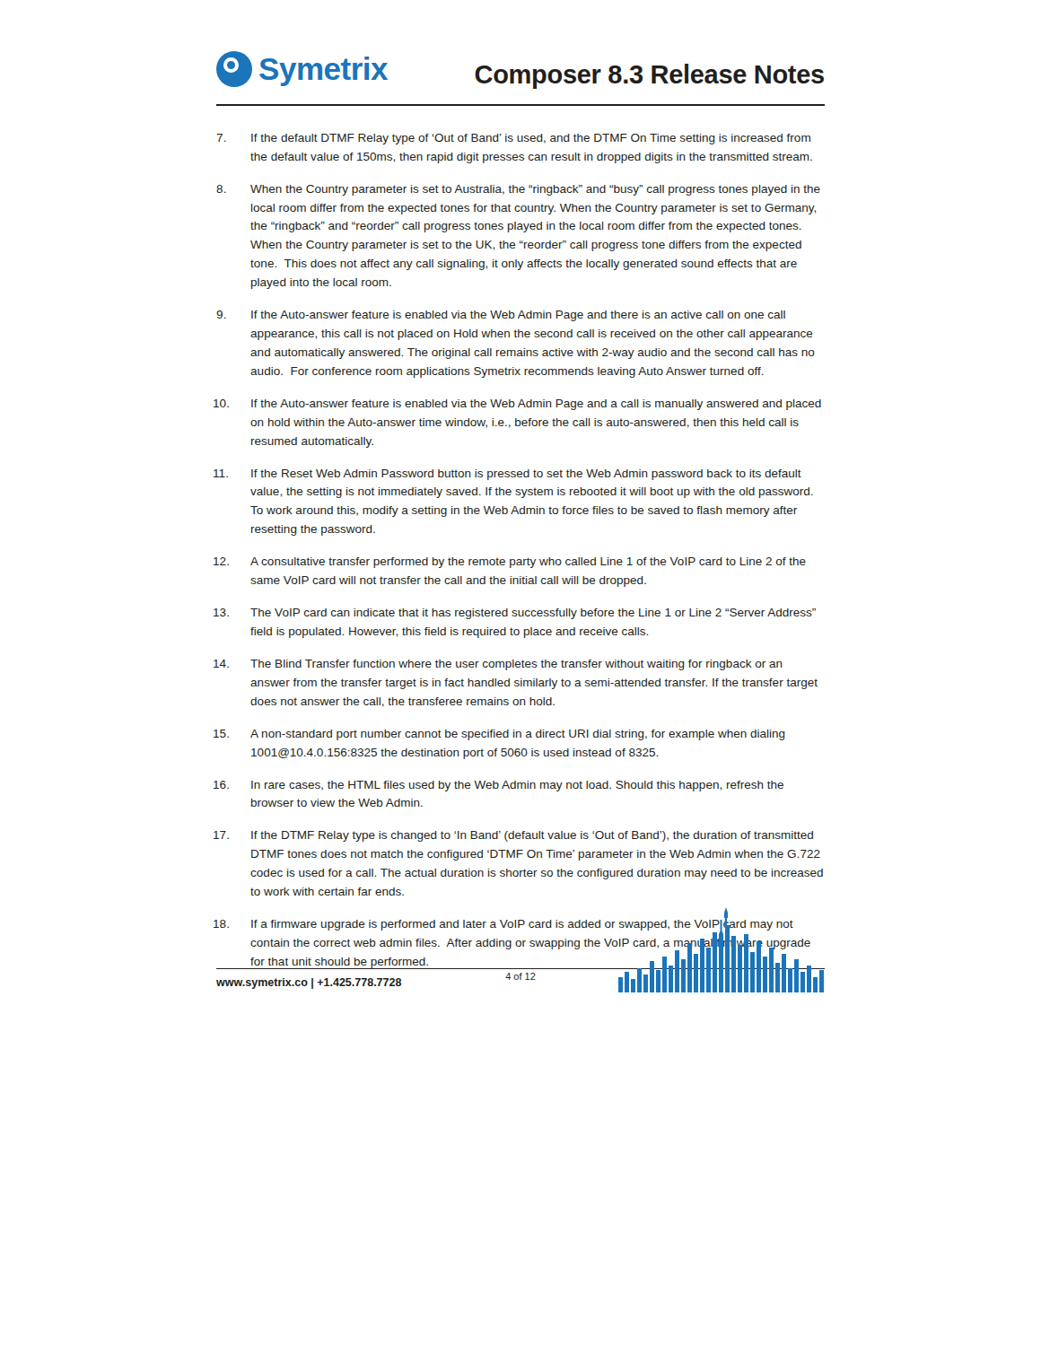Symetrix
Composer 8.3 Release Notes
If the default DTMF Relay type of ‘Out of Band’ is used, and the DTMF On Time setting is increased from the default value of 150ms, then rapid digit presses can result in dropped digits in the transmitted stream.
When the Country parameter is set to Australia, the “ringback” and “busy” call progress tones played in the local room differ from the expected tones for that country. When the Country parameter is set to Germany, the “ringback” and “reorder” call progress tones played in the local room differ from the expected tones. When the Country parameter is set to the UK, the “reorder” call progress tone differs from the expected tone. This does not affect any call signaling, it only affects the locally generated sound effects that are played into the local room.
If the Auto-answer feature is enabled via the Web Admin Page and there is an active call on one call appearance, this call is not placed on Hold when the second call is received on the other call appearance and automatically answered. The original call remains active with 2-way audio and the second call has no audio. For conference room applications Symetrix recommends leaving Auto Answer turned off.
If the Auto-answer feature is enabled via the Web Admin Page and a call is manually answered and placed on hold within the Auto-answer time window, i.e., before the call is auto-answered, then this held call is resumed automatically.
If the Reset Web Admin Password button is pressed to set the Web Admin password back to its default value, the setting is not immediately saved. If the system is rebooted it will boot up with the old password. To work around this, modify a setting in the Web Admin to force files to be saved to flash memory after resetting the password.
A consultative transfer performed by the remote party who called Line 1 of the VoIP card to Line 2 of the same VoIP card will not transfer the call and the initial call will be dropped.
The VoIP card can indicate that it has registered successfully before the Line 1 or Line 2 “Server Address” field is populated. However, this field is required to place and receive calls.
The Blind Transfer function where the user completes the transfer without waiting for ringback or an answer from the transfer target is in fact handled similarly to a semi-attended transfer. If the transfer target does not answer the call, the transferee remains on hold.
A non-standard port number cannot be specified in a direct URI dial string, for example when dialing 1001@10.4.0.156:8325 the destination port of 5060 is used instead of 8325.
In rare cases, the HTML files used by the Web Admin may not load. Should this happen, refresh the browser to view the Web Admin.
If the DTMF Relay type is changed to ‘In Band’ (default value is ‘Out of Band’), the duration of transmitted DTMF tones does not match the configured ‘DTMF On Time’ parameter in the Web Admin when the G.722 codec is used for a call. The actual duration is shorter so the configured duration may need to be increased to work with certain far ends.
If a firmware upgrade is performed and later a VoIP card is added or swapped, the VoIP card may not contain the correct web admin files. After adding or swapping the VoIP card, a manual firmware upgrade for that unit should be performed.
www.symetrix.co | +1.425.778.7728
4 of 12